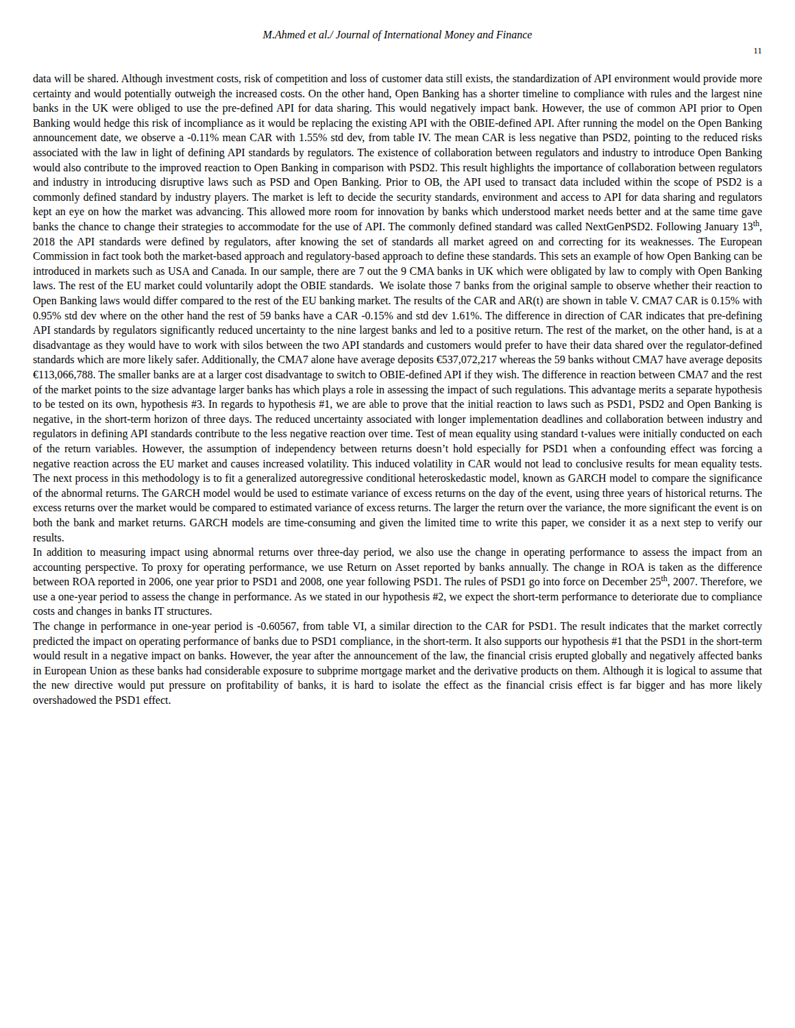M.Ahmed et al./ Journal of International Money and Finance
11
data will be shared. Although investment costs, risk of competition and loss of customer data still exists, the standardization of API environment would provide more certainty and would potentially outweigh the increased costs. On the other hand, Open Banking has a shorter timeline to compliance with rules and the largest nine banks in the UK were obliged to use the pre-defined API for data sharing. This would negatively impact bank. However, the use of common API prior to Open Banking would hedge this risk of incompliance as it would be replacing the existing API with the OBIE-defined API. After running the model on the Open Banking announcement date, we observe a -0.11% mean CAR with 1.55% std dev, from table IV. The mean CAR is less negative than PSD2, pointing to the reduced risks associated with the law in light of defining API standards by regulators. The existence of collaboration between regulators and industry to introduce Open Banking would also contribute to the improved reaction to Open Banking in comparison with PSD2. This result highlights the importance of collaboration between regulators and industry in introducing disruptive laws such as PSD and Open Banking. Prior to OB, the API used to transact data included within the scope of PSD2 is a commonly defined standard by industry players. The market is left to decide the security standards, environment and access to API for data sharing and regulators kept an eye on how the market was advancing. This allowed more room for innovation by banks which understood market needs better and at the same time gave banks the chance to change their strategies to accommodate for the use of API. The commonly defined standard was called NextGenPSD2. Following January 13th, 2018 the API standards were defined by regulators, after knowing the set of standards all market agreed on and correcting for its weaknesses. The European Commission in fact took both the market-based approach and regulatory-based approach to define these standards. This sets an example of how Open Banking can be introduced in markets such as USA and Canada. In our sample, there are 7 out the 9 CMA banks in UK which were obligated by law to comply with Open Banking laws. The rest of the EU market could voluntarily adopt the OBIE standards. We isolate those 7 banks from the original sample to observe whether their reaction to Open Banking laws would differ compared to the rest of the EU banking market. The results of the CAR and AR(t) are shown in table V. CMA7 CAR is 0.15% with 0.95% std dev where on the other hand the rest of 59 banks have a CAR -0.15% and std dev 1.61%. The difference in direction of CAR indicates that pre-defining API standards by regulators significantly reduced uncertainty to the nine largest banks and led to a positive return. The rest of the market, on the other hand, is at a disadvantage as they would have to work with silos between the two API standards and customers would prefer to have their data shared over the regulator-defined standards which are more likely safer. Additionally, the CMA7 alone have average deposits €537,072,217 whereas the 59 banks without CMA7 have average deposits €113,066,788. The smaller banks are at a larger cost disadvantage to switch to OBIE-defined API if they wish. The difference in reaction between CMA7 and the rest of the market points to the size advantage larger banks has which plays a role in assessing the impact of such regulations. This advantage merits a separate hypothesis to be tested on its own, hypothesis #3. In regards to hypothesis #1, we are able to prove that the initial reaction to laws such as PSD1, PSD2 and Open Banking is negative, in the short-term horizon of three days. The reduced uncertainty associated with longer implementation deadlines and collaboration between industry and regulators in defining API standards contribute to the less negative reaction over time. Test of mean equality using standard t-values were initially conducted on each of the return variables. However, the assumption of independency between returns doesn’t hold especially for PSD1 when a confounding effect was forcing a negative reaction across the EU market and causes increased volatility. This induced volatility in CAR would not lead to conclusive results for mean equality tests. The next process in this methodology is to fit a generalized autoregressive conditional heteroskedastic model, known as GARCH model to compare the significance of the abnormal returns. The GARCH model would be used to estimate variance of excess returns on the day of the event, using three years of historical returns. The excess returns over the market would be compared to estimated variance of excess returns. The larger the return over the variance, the more significant the event is on both the bank and market returns. GARCH models are time-consuming and given the limited time to write this paper, we consider it as a next step to verify our results.
In addition to measuring impact using abnormal returns over three-day period, we also use the change in operating performance to assess the impact from an accounting perspective. To proxy for operating performance, we use Return on Asset reported by banks annually. The change in ROA is taken as the difference between ROA reported in 2006, one year prior to PSD1 and 2008, one year following PSD1. The rules of PSD1 go into force on December 25th, 2007. Therefore, we use a one-year period to assess the change in performance. As we stated in our hypothesis #2, we expect the short-term performance to deteriorate due to compliance costs and changes in banks IT structures.
The change in performance in one-year period is -0.60567, from table VI, a similar direction to the CAR for PSD1. The result indicates that the market correctly predicted the impact on operating performance of banks due to PSD1 compliance, in the short-term. It also supports our hypothesis #1 that the PSD1 in the short-term would result in a negative impact on banks. However, the year after the announcement of the law, the financial crisis erupted globally and negatively affected banks in European Union as these banks had considerable exposure to subprime mortgage market and the derivative products on them. Although it is logical to assume that the new directive would put pressure on profitability of banks, it is hard to isolate the effect as the financial crisis effect is far bigger and has more likely overshadowed the PSD1 effect.